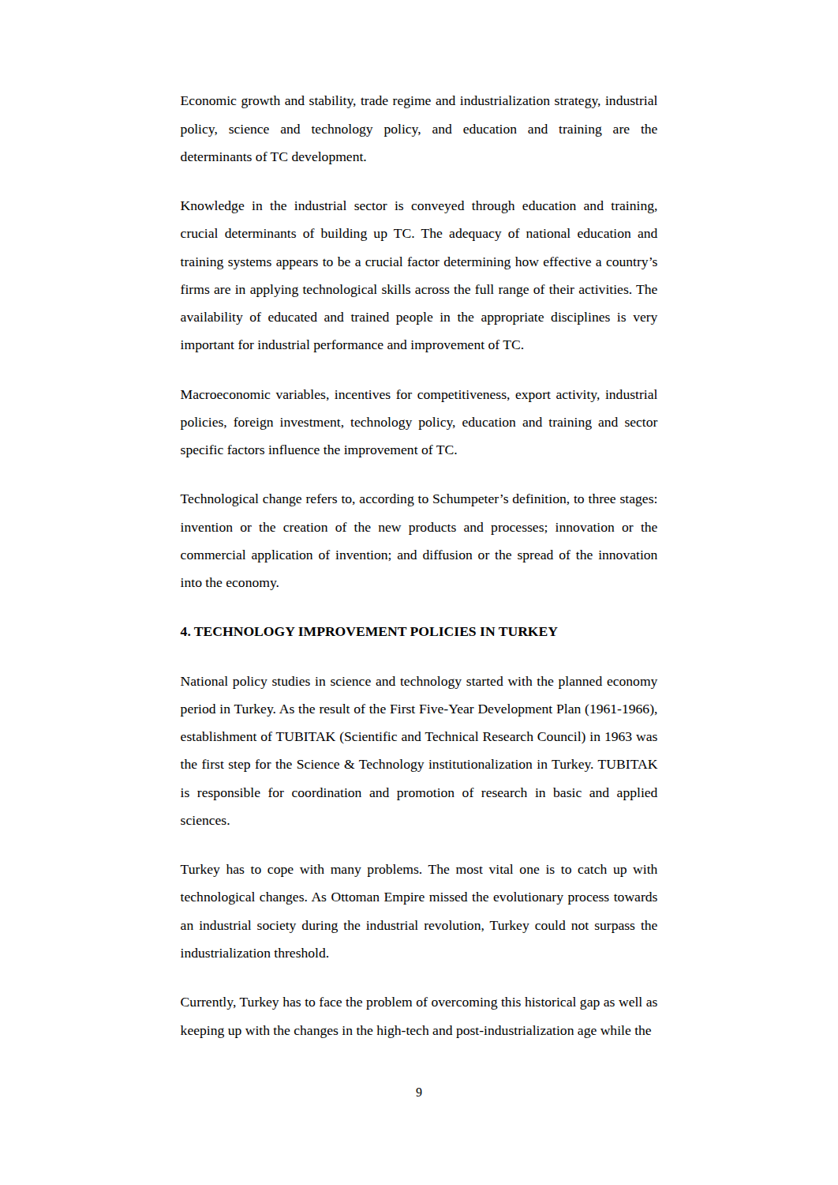Economic growth and stability, trade regime and industrialization strategy, industrial policy, science and technology policy, and education and training are the determinants of TC development.
Knowledge in the industrial sector is conveyed through education and training, crucial determinants of building up TC. The adequacy of national education and training systems appears to be a crucial factor determining how effective a country’s firms are in applying technological skills across the full range of their activities. The availability of educated and trained people in the appropriate disciplines is very important for industrial performance and improvement of TC.
Macroeconomic variables, incentives for competitiveness, export activity, industrial policies, foreign investment, technology policy, education and training and sector specific factors influence the improvement of TC.
Technological change refers to, according to Schumpeter’s definition, to three stages: invention or the creation of the new products and processes; innovation or the commercial application of invention; and diffusion or the spread of the innovation into the economy.
4. TECHNOLOGY IMPROVEMENT POLICIES IN TURKEY
National policy studies in science and technology started with the planned economy period in Turkey. As the result of the First Five-Year Development Plan (1961-1966), establishment of TUBITAK (Scientific and Technical Research Council) in 1963 was the first step for the Science & Technology institutionalization in Turkey. TUBITAK is responsible for coordination and promotion of research in basic and applied sciences.
Turkey has to cope with many problems. The most vital one is to catch up with technological changes. As Ottoman Empire missed the evolutionary process towards an industrial society during the industrial revolution, Turkey could not surpass the industrialization threshold.
Currently, Turkey has to face the problem of overcoming this historical gap as well as keeping up with the changes in the high-tech and post-industrialization age while the
9